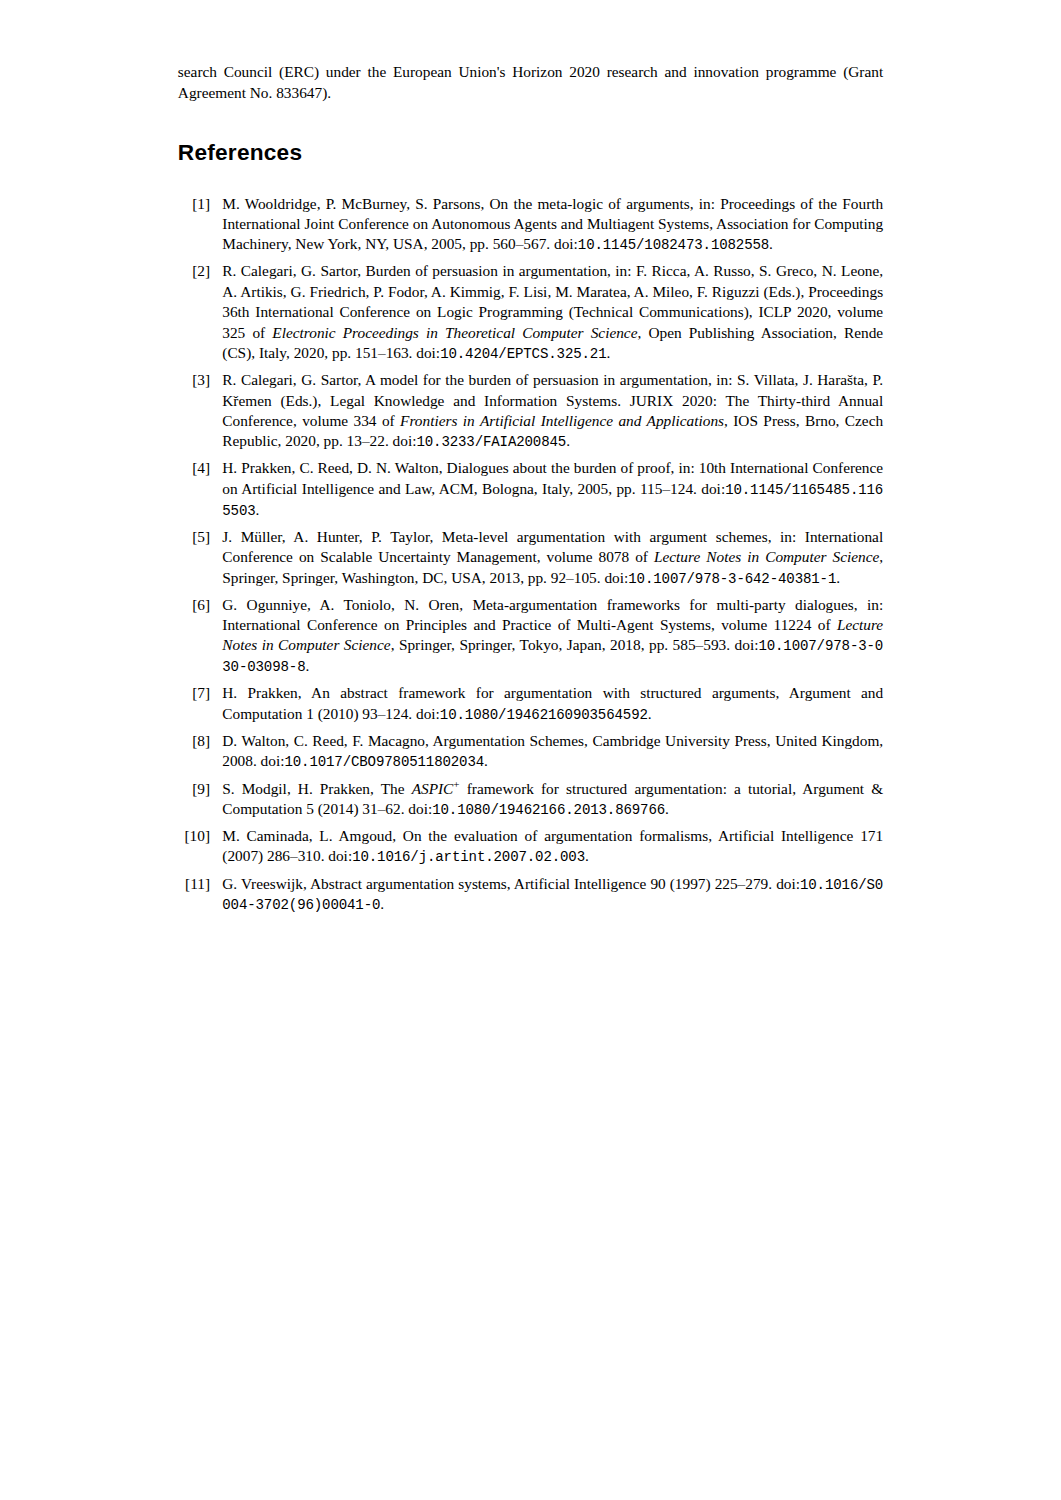search Council (ERC) under the European Union's Horizon 2020 research and innovation programme (Grant Agreement No. 833647).
References
M. Wooldridge, P. McBurney, S. Parsons, On the meta-logic of arguments, in: Proceedings of the Fourth International Joint Conference on Autonomous Agents and Multiagent Systems, Association for Computing Machinery, New York, NY, USA, 2005, pp. 560–567. doi:10.1145/1082473.1082558.
R. Calegari, G. Sartor, Burden of persuasion in argumentation, in: F. Ricca, A. Russo, S. Greco, N. Leone, A. Artikis, G. Friedrich, P. Fodor, A. Kimmig, F. Lisi, M. Maratea, A. Mileo, F. Riguzzi (Eds.), Proceedings 36th International Conference on Logic Programming (Technical Communications), ICLP 2020, volume 325 of Electronic Proceedings in Theoretical Computer Science, Open Publishing Association, Rende (CS), Italy, 2020, pp. 151–163. doi:10.4204/EPTCS.325.21.
R. Calegari, G. Sartor, A model for the burden of persuasion in argumentation, in: S. Villata, J. Harašta, P. Křemen (Eds.), Legal Knowledge and Information Systems. JURIX 2020: The Thirty-third Annual Conference, volume 334 of Frontiers in Artificial Intelligence and Applications, IOS Press, Brno, Czech Republic, 2020, pp. 13–22. doi:10.3233/FAIA200845.
H. Prakken, C. Reed, D. N. Walton, Dialogues about the burden of proof, in: 10th International Conference on Artificial Intelligence and Law, ACM, Bologna, Italy, 2005, pp. 115–124. doi:10.1145/1165485.1165503.
J. Müller, A. Hunter, P. Taylor, Meta-level argumentation with argument schemes, in: International Conference on Scalable Uncertainty Management, volume 8078 of Lecture Notes in Computer Science, Springer, Springer, Washington, DC, USA, 2013, pp. 92–105. doi:10.1007/978-3-642-40381-1.
G. Ogunniye, A. Toniolo, N. Oren, Meta-argumentation frameworks for multi-party dialogues, in: International Conference on Principles and Practice of Multi-Agent Systems, volume 11224 of Lecture Notes in Computer Science, Springer, Springer, Tokyo, Japan, 2018, pp. 585–593. doi:10.1007/978-3-030-03098-8.
H. Prakken, An abstract framework for argumentation with structured arguments, Argument and Computation 1 (2010) 93–124. doi:10.1080/19462160903564592.
D. Walton, C. Reed, F. Macagno, Argumentation Schemes, Cambridge University Press, United Kingdom, 2008. doi:10.1017/CBO9780511802034.
S. Modgil, H. Prakken, The ASPIC+ framework for structured argumentation: a tutorial, Argument & Computation 5 (2014) 31–62. doi:10.1080/19462166.2013.869766.
M. Caminada, L. Amgoud, On the evaluation of argumentation formalisms, Artificial Intelligence 171 (2007) 286–310. doi:10.1016/j.artint.2007.02.003.
G. Vreeswijk, Abstract argumentation systems, Artificial Intelligence 90 (1997) 225–279. doi:10.1016/S0004-3702(96)00041-0.